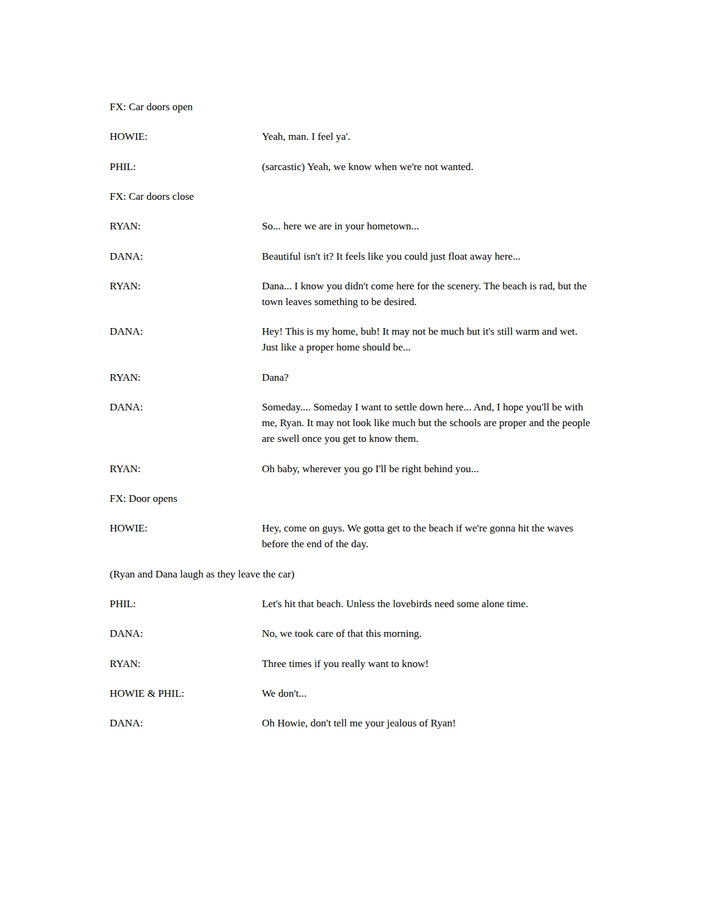FX: Car doors open
HOWIE:
Yeah, man. I feel ya'.
PHIL:
(sarcastic) Yeah, we know when we're not wanted.
FX: Car doors close
RYAN:
So... here we are in your hometown...
DANA:
Beautiful isn't it? It feels like you could just float away here...
RYAN:
Dana... I know you didn't come here for the scenery. The beach is rad, but the town leaves something to be desired.
DANA:
Hey! This is my home, bub! It may not be much but it's still warm and wet. Just like a proper home should be...
RYAN:
Dana?
DANA:
Someday.... Someday I want to settle down here... And, I hope you'll be with me, Ryan. It may not look like much but the schools are proper and the people are swell once you get to know them.
RYAN:
Oh baby, wherever you go I'll be right behind you...
FX: Door opens
HOWIE:
Hey, come on guys. We gotta get to the beach if we're gonna hit the waves before the end of the day.
(Ryan and Dana laugh as they leave the car)
PHIL:
Let's hit that beach. Unless the lovebirds need some alone time.
DANA:
No, we took care of that this morning.
RYAN:
Three times if you really want to know!
HOWIE & PHIL:
We don't...
DANA:
Oh Howie, don't tell me your jealous of Ryan!